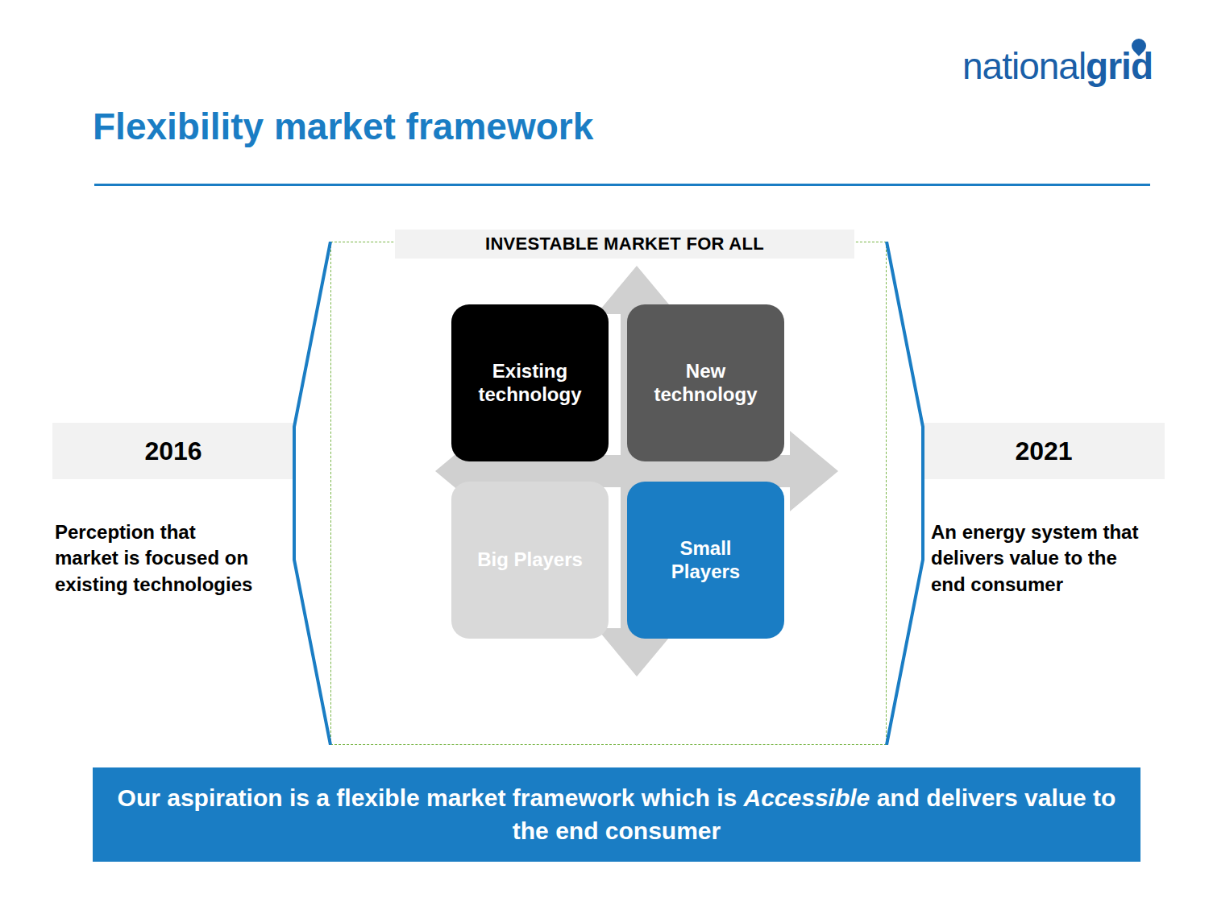national grid
Flexibility market framework
INVESTABLE MARKET FOR ALL
Existing
technology
New
technology
Big Players
Small
Players
2016
2021
Perception that market is focused on existing technologies
An energy system that delivers value to the end consumer
Our aspiration is a flexible market framework which is Accessible and delivers value to the end consumer